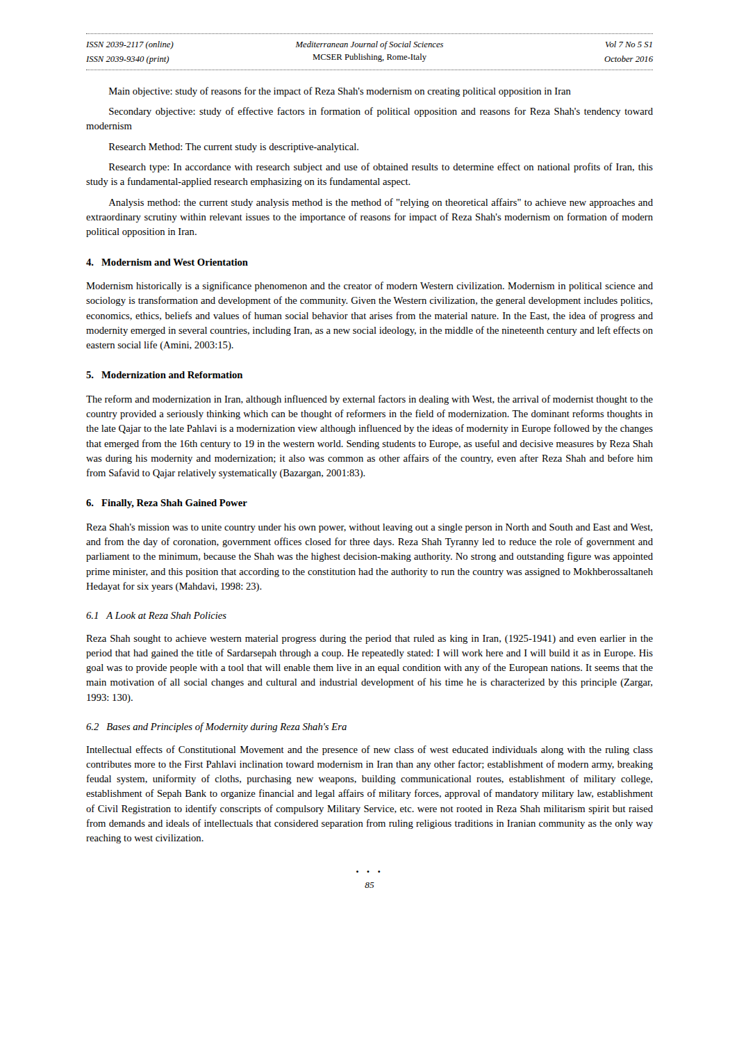| ISSN 2039-2117 (online) | Mediterranean Journal of Social Sciences MCSER Publishing, Rome-Italy | Vol 7 No 5 S1 |
| ISSN 2039-9340 (print) | October 2016 |
Main objective: study of reasons for the impact of Reza Shah's modernism on creating political opposition in Iran
Secondary objective: study of effective factors in formation of political opposition and reasons for Reza Shah's tendency toward modernism
Research Method: The current study is descriptive-analytical.
Research type: In accordance with research subject and use of obtained results to determine effect on national profits of Iran, this study is a fundamental-applied research emphasizing on its fundamental aspect.
Analysis method: the current study analysis method is the method of "relying on theoretical affairs" to achieve new approaches and extraordinary scrutiny within relevant issues to the importance of reasons for impact of Reza Shah's modernism on formation of modern political opposition in Iran.
4. Modernism and West Orientation
Modernism historically is a significance phenomenon and the creator of modern Western civilization. Modernism in political science and sociology is transformation and development of the community. Given the Western civilization, the general development includes politics, economics, ethics, beliefs and values of human social behavior that arises from the material nature. In the East, the idea of progress and modernity emerged in several countries, including Iran, as a new social ideology, in the middle of the nineteenth century and left effects on eastern social life (Amini, 2003:15).
5. Modernization and Reformation
The reform and modernization in Iran, although influenced by external factors in dealing with West, the arrival of modernist thought to the country provided a seriously thinking which can be thought of reformers in the field of modernization. The dominant reforms thoughts in the late Qajar to the late Pahlavi is a modernization view although influenced by the ideas of modernity in Europe followed by the changes that emerged from the 16th century to 19 in the western world. Sending students to Europe, as useful and decisive measures by Reza Shah was during his modernity and modernization; it also was common as other affairs of the country, even after Reza Shah and before him from Safavid to Qajar relatively systematically (Bazargan, 2001:83).
6. Finally, Reza Shah Gained Power
Reza Shah's mission was to unite country under his own power, without leaving out a single person in North and South and East and West, and from the day of coronation, government offices closed for three days. Reza Shah Tyranny led to reduce the role of government and parliament to the minimum, because the Shah was the highest decision-making authority. No strong and outstanding figure was appointed prime minister, and this position that according to the constitution had the authority to run the country was assigned to Mokhberossaltaneh Hedayat for six years (Mahdavi, 1998: 23).
6.1 A Look at Reza Shah Policies
Reza Shah sought to achieve western material progress during the period that ruled as king in Iran, (1925-1941) and even earlier in the period that had gained the title of Sardarsepah through a coup. He repeatedly stated: I will work here and I will build it as in Europe. His goal was to provide people with a tool that will enable them live in an equal condition with any of the European nations. It seems that the main motivation of all social changes and cultural and industrial development of his time he is characterized by this principle (Zargar, 1993: 130).
6.2 Bases and Principles of Modernity during Reza Shah's Era
Intellectual effects of Constitutional Movement and the presence of new class of west educated individuals along with the ruling class contributes more to the First Pahlavi inclination toward modernism in Iran than any other factor; establishment of modern army, breaking feudal system, uniformity of cloths, purchasing new weapons, building communicational routes, establishment of military college, establishment of Sepah Bank to organize financial and legal affairs of military forces, approval of mandatory military law, establishment of Civil Registration to identify conscripts of compulsory Military Service, etc. were not rooted in Reza Shah militarism spirit but raised from demands and ideals of intellectuals that considered separation from ruling religious traditions in Iranian community as the only way reaching to west civilization.
• • •
85